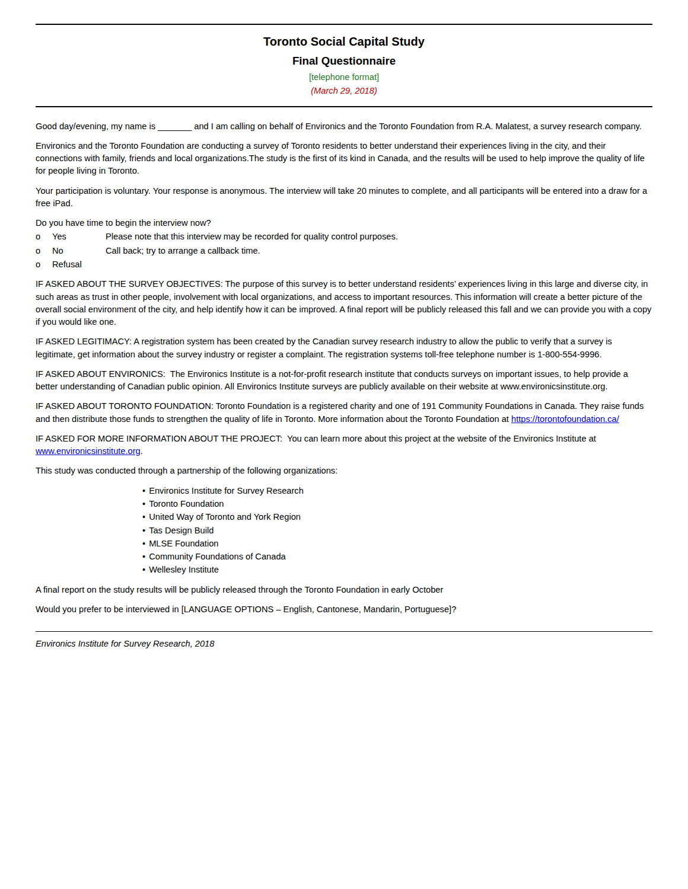Toronto Social Capital Study
Final Questionnaire
[telephone format]
(March 29, 2018)
Good day/evening, my name is _______ and I am calling on behalf of Environics and the Toronto Foundation from R.A. Malatest, a survey research company.
Environics and the Toronto Foundation are conducting a survey of Toronto residents to better understand their experiences living in the city, and their connections with family, friends and local organizations.The study is the first of its kind in Canada, and the results will be used to help improve the quality of life for people living in Toronto.
Your participation is voluntary. Your response is anonymous. The interview will take 20 minutes to complete, and all participants will be entered into a draw for a free iPad.
Do you have time to begin the interview now?
oYes Please note that this interview may be recorded for quality control purposes.
oNo Call back; try to arrange a callback time.
oRefusal
IF ASKED ABOUT THE SURVEY OBJECTIVES: The purpose of this survey is to better understand residents’ experiences living in this large and diverse city, in such areas as trust in other people, involvement with local organizations, and access to important resources. This information will create a better picture of the overall social environment of the city, and help identify how it can be improved. A final report will be publicly released this fall and we can provide you with a copy if you would like one.
IF ASKED LEGITIMACY: A registration system has been created by the Canadian survey research industry to allow the public to verify that a survey is legitimate, get information about the survey industry or register a complaint. The registration systems toll-free telephone number is 1-800-554-9996.
IF ASKED ABOUT ENVIRONICS: The Environics Institute is a not-for-profit research institute that conducts surveys on important issues, to help provide a better understanding of Canadian public opinion. All Environics Institute surveys are publicly available on their website at www.environicsinstitute.org.
IF ASKED ABOUT TORONTO FOUNDATION: Toronto Foundation is a registered charity and one of 191 Community Foundations in Canada. They raise funds and then distribute those funds to strengthen the quality of life in Toronto. More information about the Toronto Foundation at https://torontofoundation.ca/
IF ASKED FOR MORE INFORMATION ABOUT THE PROJECT: You can learn more about this project at the website of the Environics Institute at www.environicsinstitute.org.
This study was conducted through a partnership of the following organizations:
Environics Institute for Survey Research
Toronto Foundation
United Way of Toronto and York Region
Tas Design Build
MLSE Foundation
Community Foundations of Canada
Wellesley Institute
A final report on the study results will be publicly released through the Toronto Foundation in early October
Would you prefer to be interviewed in [LANGUAGE OPTIONS – English, Cantonese, Mandarin, Portuguese]?
Environics Institute for Survey Research, 2018